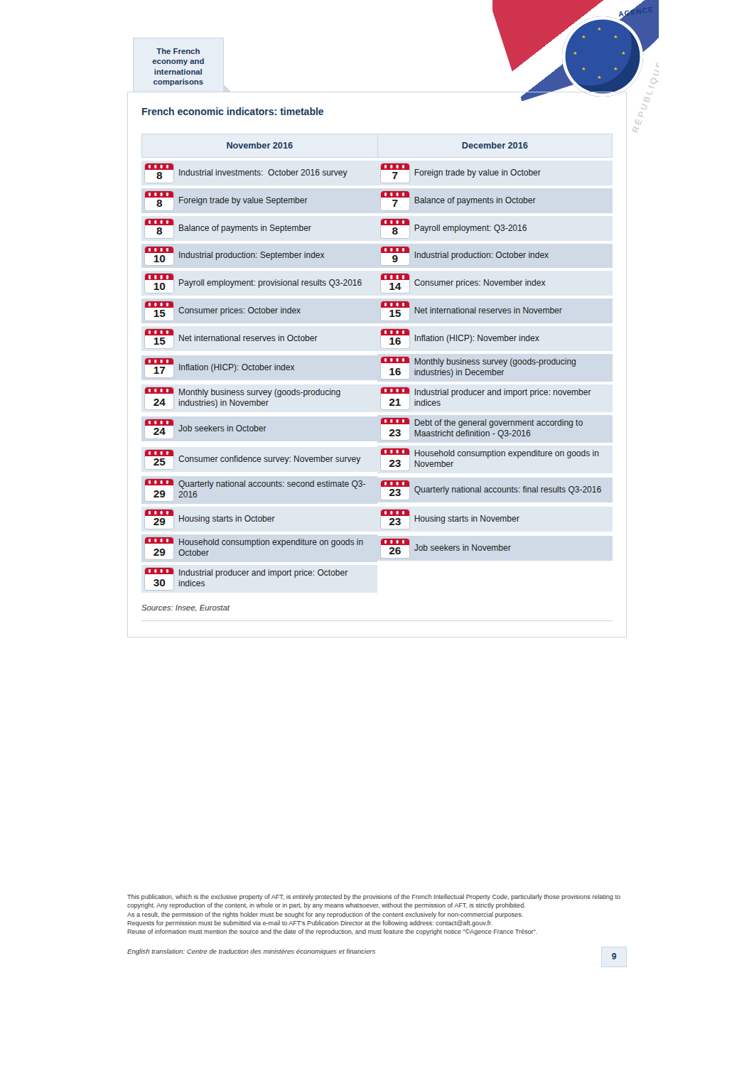★★★★ ★★★★
AGENCE
RÉPUBLIQUE
The French
economy and
international
comparisons
French economic indicators: timetable
| November 2016 | December 2016 |
| --- | --- |
| 8 Industrial investments: October 2016 survey | 7 Foreign trade by value in October |
| 8 Foreign trade by value September | 7 Balance of payments in October |
| 8 Balance of payments in September | 8 Payroll employment: Q3-2016 |
| 10 Industrial production: September index | 9 Industrial production: October index |
| 10 Payroll employment: provisional results Q3-2016 | 14 Consumer prices: November index |
| 15 Consumer prices: October index | 15 Net international reserves in November |
| 15 Net international reserves in October | 16 Inflation (HICP): November index |
| 17 Inflation (HICP): October index | 16 Monthly business survey (goods-producing industries) in December |
| 24 Monthly business survey (goods-producing industries) in November | 21 Industrial producer and import price: november indices |
| 24 Job seekers in October | 23 Debt of the general government according to Maastricht definition - Q3-2016 |
| 25 Consumer confidence survey: November survey | 23 Household consumption expenditure on goods in November |
| 29 Quarterly national accounts: second estimate Q3-2016 | 23 Quarterly national accounts: final results Q3-2016 |
| 29 Housing starts in October | 23 Housing starts in November |
| 29 Household consumption expenditure on goods in October | 26 Job seekers in November |
| 30 Industrial producer and import price: October indices | |
Sources: Insee, Eurostat
This publication, which is the exclusive property of AFT, is entirely protected by the provisions of the French Intellectual Property Code, particularly those provisions relating to copyright. Any reproduction of the content, in whole or in part, by any means whatsoever, without the permission of AFT, is strictly prohibited.
As a result, the permission of the rights holder must be sought for any reproduction of the content exclusively for non-commercial purposes.
Requests for permission must be submitted via e-mail to AFT's Publication Director at the following address: contact@aft.gouv.fr.
Reuse of information must mention the source and the date of the reproduction, and must feature the copyright notice "©Agence France Trésor".
English translation: Centre de traduction des ministères économiques et financiers
9